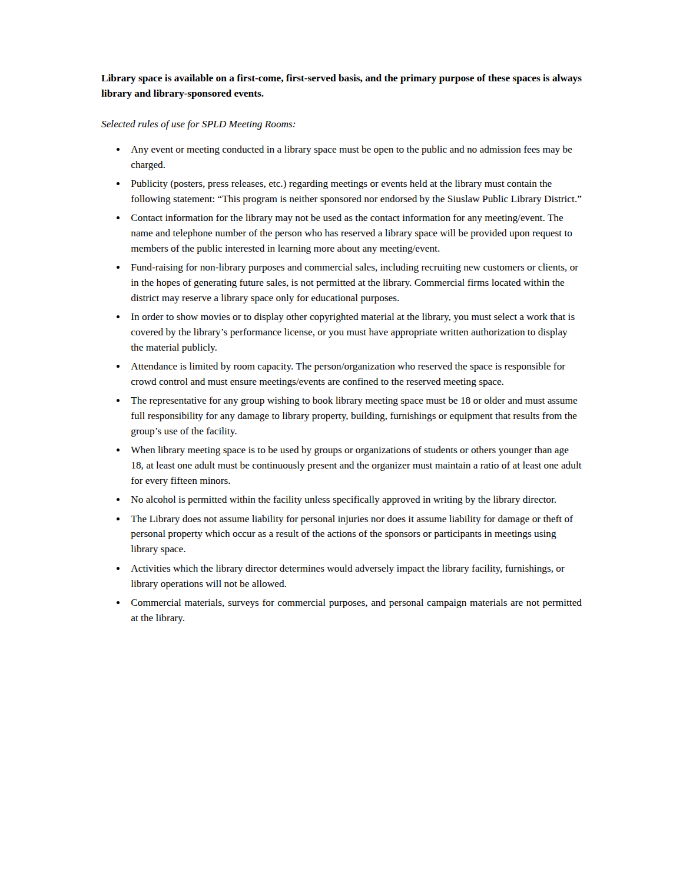Library space is available on a first-come, first-served basis, and the primary purpose of these spaces is always library and library-sponsored events.
Selected rules of use for SPLD Meeting Rooms:
Any event or meeting conducted in a library space must be open to the public and no admission fees may be charged.
Publicity (posters, press releases, etc.) regarding meetings or events held at the library must contain the following statement: “This program is neither sponsored nor endorsed by the Siuslaw Public Library District.”
Contact information for the library may not be used as the contact information for any meeting/event. The name and telephone number of the person who has reserved a library space will be provided upon request to members of the public interested in learning more about any meeting/event.
Fund-raising for non-library purposes and commercial sales, including recruiting new customers or clients, or in the hopes of generating future sales, is not permitted at the library. Commercial firms located within the district may reserve a library space only for educational purposes.
In order to show movies or to display other copyrighted material at the library, you must select a work that is covered by the library’s performance license, or you must have appropriate written authorization to display the material publicly.
Attendance is limited by room capacity. The person/organization who reserved the space is responsible for crowd control and must ensure meetings/events are confined to the reserved meeting space.
The representative for any group wishing to book library meeting space must be 18 or older and must assume full responsibility for any damage to library property, building, furnishings or equipment that results from the group’s use of the facility.
When library meeting space is to be used by groups or organizations of students or others younger than age 18, at least one adult must be continuously present and the organizer must maintain a ratio of at least one adult for every fifteen minors.
No alcohol is permitted within the facility unless specifically approved in writing by the library director.
The Library does not assume liability for personal injuries nor does it assume liability for damage or theft of personal property which occur as a result of the actions of the sponsors or participants in meetings using library space.
Activities which the library director determines would adversely impact the library facility, furnishings, or library operations will not be allowed.
Commercial materials, surveys for commercial purposes, and personal campaign materials are not permitted at the library.